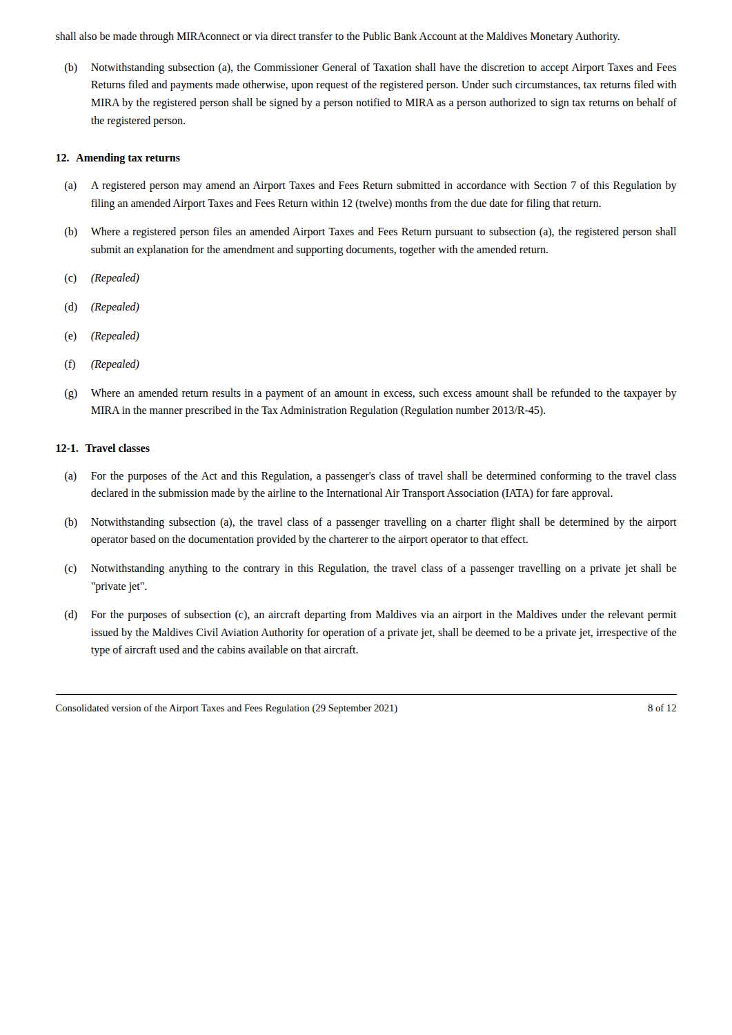shall also be made through MIRAconnect or via direct transfer to the Public Bank Account at the Maldives Monetary Authority.
(b) Notwithstanding subsection (a), the Commissioner General of Taxation shall have the discretion to accept Airport Taxes and Fees Returns filed and payments made otherwise, upon request of the registered person. Under such circumstances, tax returns filed with MIRA by the registered person shall be signed by a person notified to MIRA as a person authorized to sign tax returns on behalf of the registered person.
12. Amending tax returns
(a) A registered person may amend an Airport Taxes and Fees Return submitted in accordance with Section 7 of this Regulation by filing an amended Airport Taxes and Fees Return within 12 (twelve) months from the due date for filing that return.
(b) Where a registered person files an amended Airport Taxes and Fees Return pursuant to subsection (a), the registered person shall submit an explanation for the amendment and supporting documents, together with the amended return.
(c)(Repealed)
(d)(Repealed)
(e)(Repealed)
(f)(Repealed)
(g) Where an amended return results in a payment of an amount in excess, such excess amount shall be refunded to the taxpayer by MIRA in the manner prescribed in the Tax Administration Regulation (Regulation number 2013/R-45).
12-1. Travel classes
(a) For the purposes of the Act and this Regulation, a passenger's class of travel shall be determined conforming to the travel class declared in the submission made by the airline to the International Air Transport Association (IATA) for fare approval.
(b) Notwithstanding subsection (a), the travel class of a passenger travelling on a charter flight shall be determined by the airport operator based on the documentation provided by the charterer to the airport operator to that effect.
(c) Notwithstanding anything to the contrary in this Regulation, the travel class of a passenger travelling on a private jet shall be "private jet".
(d) For the purposes of subsection (c), an aircraft departing from Maldives via an airport in the Maldives under the relevant permit issued by the Maldives Civil Aviation Authority for operation of a private jet, shall be deemed to be a private jet, irrespective of the type of aircraft used and the cabins available on that aircraft.
Consolidated version of the Airport Taxes and Fees Regulation (29 September 2021) 8 of 12